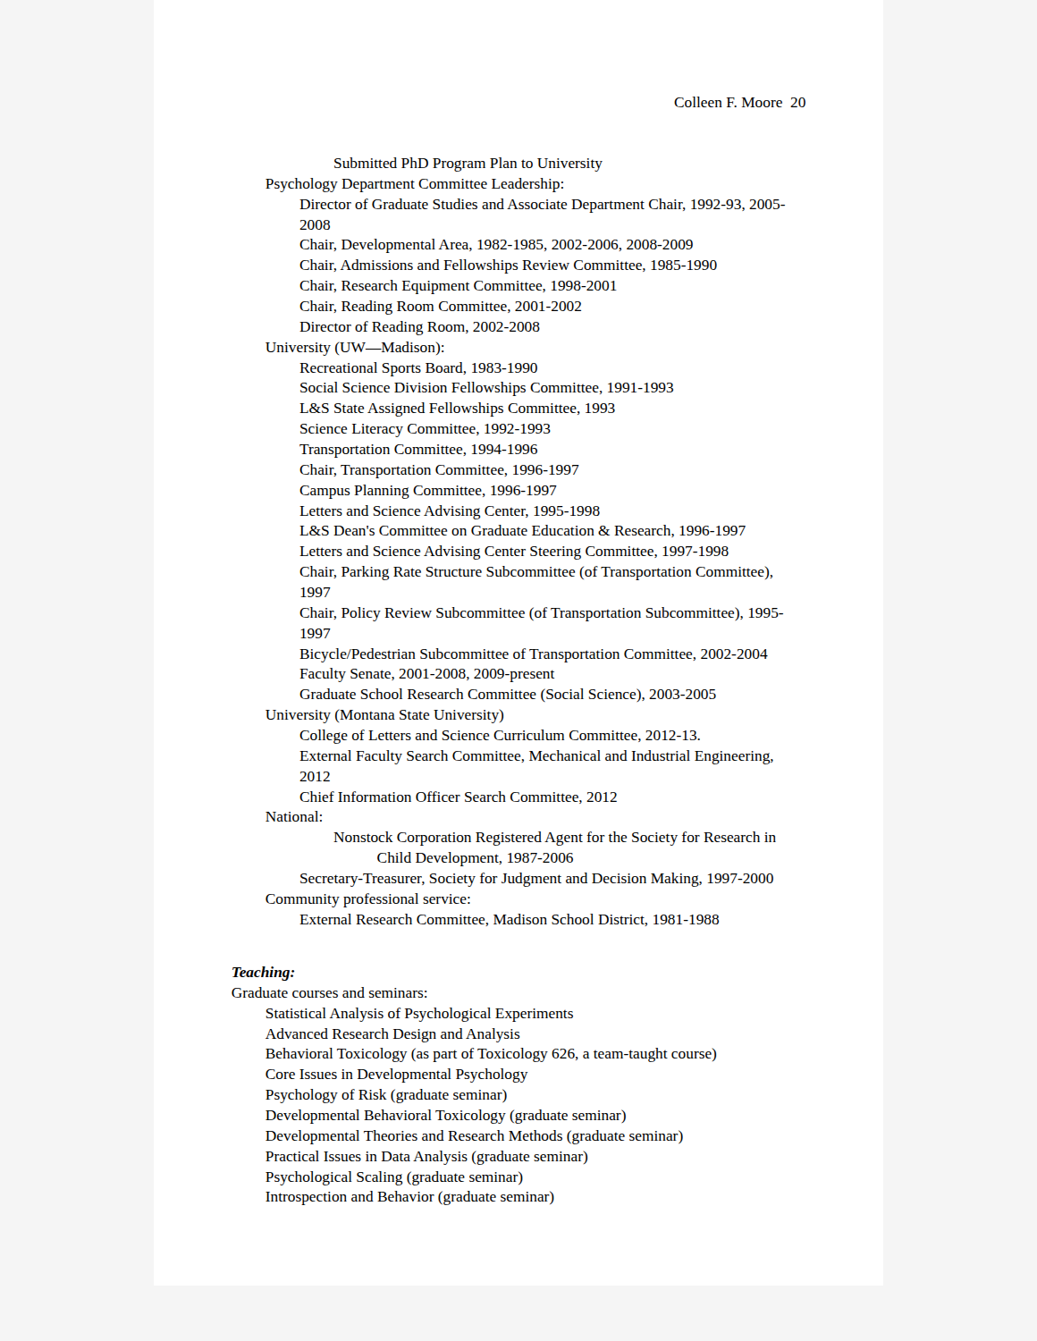Colleen F. Moore 20
Submitted PhD Program Plan to University
Psychology Department Committee Leadership:
Director of Graduate Studies and Associate Department Chair, 1992-93, 2005-2008
Chair, Developmental Area, 1982-1985, 2002-2006, 2008-2009
Chair, Admissions and Fellowships Review Committee, 1985-1990
Chair, Research Equipment Committee, 1998-2001
Chair, Reading Room Committee, 2001-2002
Director of Reading Room, 2002-2008
University (UW—Madison):
Recreational Sports Board, 1983-1990
Social Science Division Fellowships Committee, 1991-1993
L&S State Assigned Fellowships Committee, 1993
Science Literacy Committee, 1992-1993
Transportation Committee, 1994-1996
Chair, Transportation Committee, 1996-1997
Campus Planning Committee, 1996-1997
Letters and Science Advising Center, 1995-1998
L&S Dean's Committee on Graduate Education & Research, 1996-1997
Letters and Science Advising Center Steering Committee, 1997-1998
Chair, Parking Rate Structure Subcommittee (of Transportation Committee), 1997
Chair, Policy Review Subcommittee (of Transportation Subcommittee), 1995-1997
Bicycle/Pedestrian Subcommittee of Transportation Committee, 2002-2004
Faculty Senate, 2001-2008, 2009-present
Graduate School Research Committee (Social Science), 2003-2005
University (Montana State University)
College of Letters and Science Curriculum Committee, 2012-13.
External Faculty Search Committee, Mechanical and Industrial Engineering, 2012
Chief Information Officer Search Committee, 2012
National:
Nonstock Corporation Registered Agent for the Society for Research in
Child Development, 1987-2006
Secretary-Treasurer, Society for Judgment and Decision Making, 1997-2000
Community professional service:
External Research Committee, Madison School District, 1981-1988
Teaching:
Graduate courses and seminars:
Statistical Analysis of Psychological Experiments
Advanced Research Design and Analysis
Behavioral Toxicology (as part of Toxicology 626, a team-taught course)
Core Issues in Developmental Psychology
Psychology of Risk (graduate seminar)
Developmental Behavioral Toxicology (graduate seminar)
Developmental Theories and Research Methods (graduate seminar)
Practical Issues in Data Analysis (graduate seminar)
Psychological Scaling (graduate seminar)
Introspection and Behavior (graduate seminar)